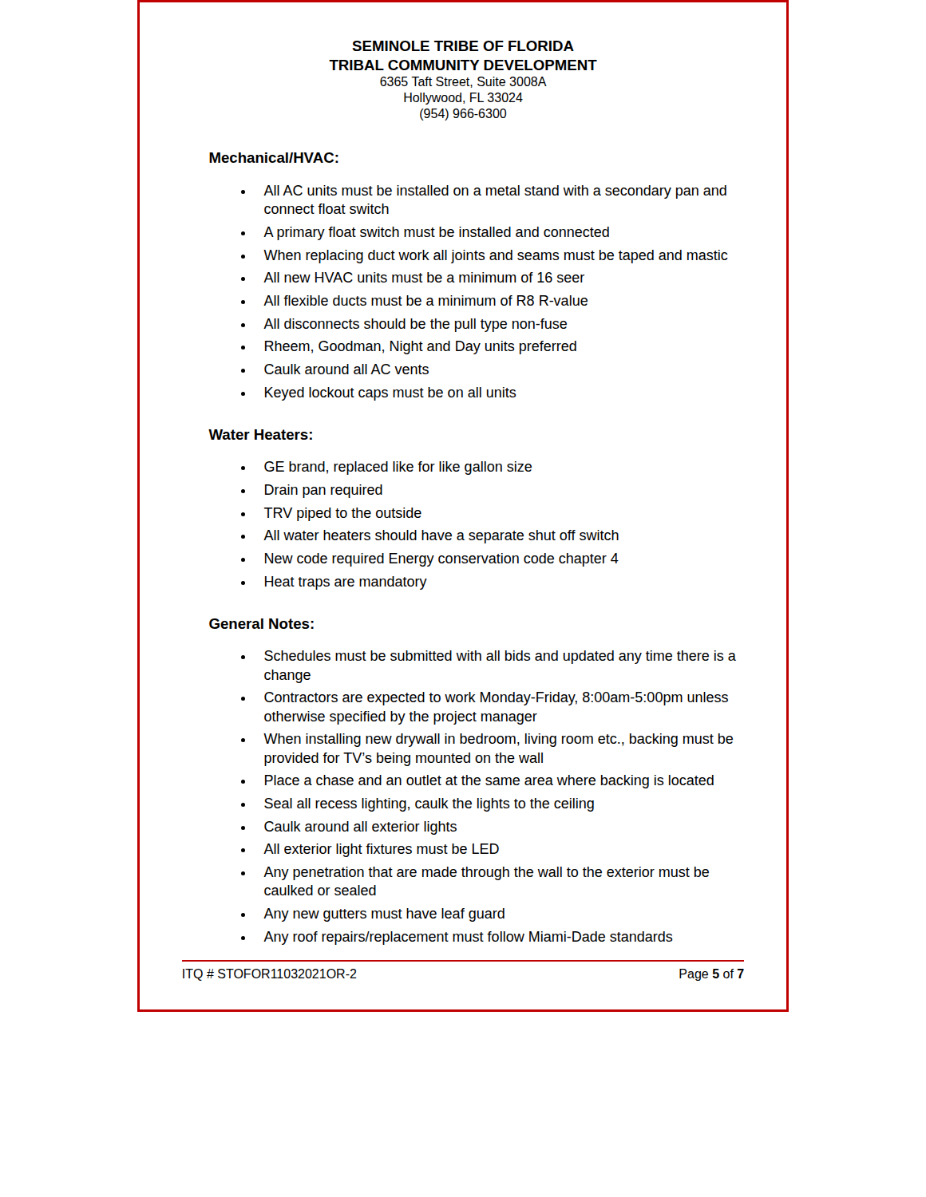SEMINOLE TRIBE OF FLORIDA
TRIBAL COMMUNITY DEVELOPMENT
6365 Taft Street, Suite 3008A
Hollywood, FL 33024
(954) 966-6300
Mechanical/HVAC:
All AC units must be installed on a metal stand with a secondary pan and connect float switch
A primary float switch must be installed and connected
When replacing duct work all joints and seams must be taped and mastic
All new HVAC units must be a minimum of 16 seer
All flexible ducts must be a minimum of R8 R-value
All disconnects should be the pull type non-fuse
Rheem, Goodman, Night and Day units preferred
Caulk around all AC vents
Keyed lockout caps must be on all units
Water Heaters:
GE brand, replaced like for like gallon size
Drain pan required
TRV piped to the outside
All water heaters should have a separate shut off switch
New code required Energy conservation code chapter 4
Heat traps are mandatory
General Notes:
Schedules must be submitted with all bids and updated any time there is a change
Contractors are expected to work Monday-Friday, 8:00am-5:00pm unless otherwise specified by the project manager
When installing new drywall in bedroom, living room etc., backing must be provided for TV’s being mounted on the wall
Place a chase and an outlet at the same area where backing is located
Seal all recess lighting, caulk the lights to the ceiling
Caulk around all exterior lights
All exterior light fixtures must be LED
Any penetration that are made through the wall to the exterior must be caulked or sealed
Any new gutters must have leaf guard
Any roof repairs/replacement must follow Miami-Dade standards
ITQ # STOFOR11032021OR-2
Page 5 of 7